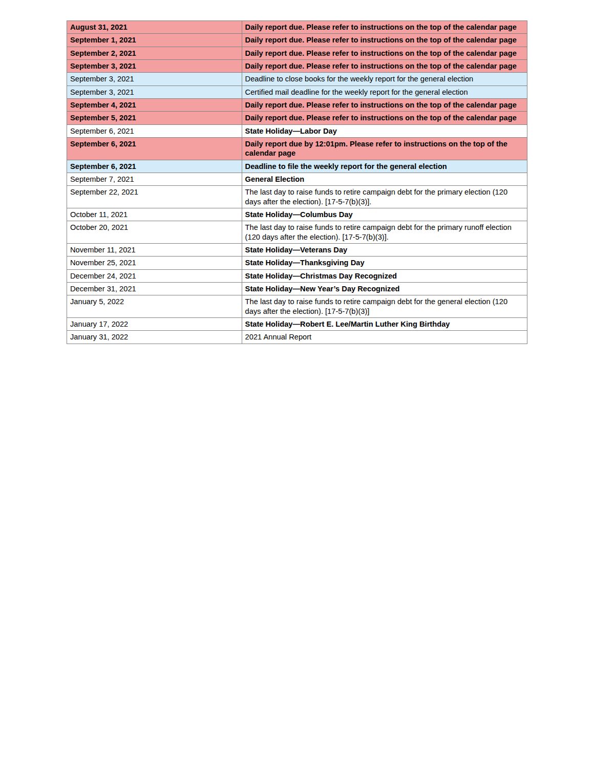| August 31, 2021 | Daily report due. Please refer to instructions on the top of the calendar page |
| September 1, 2021 | Daily report due. Please refer to instructions on the top of the calendar page |
| September 2, 2021 | Daily report due. Please refer to instructions on the top of the calendar page |
| September 3, 2021 | Daily report due. Please refer to instructions on the top of the calendar page |
| September 3, 2021 | Deadline to close books for the weekly report for the general election |
| September 3, 2021 | Certified mail deadline for the weekly report for the general election |
| September 4, 2021 | Daily report due. Please refer to instructions on the top of the calendar page |
| September 5, 2021 | Daily report due. Please refer to instructions on the top of the calendar page |
| September 6, 2021 | State Holiday—Labor Day |
| September 6, 2021 | Daily report due by 12:01pm. Please refer to instructions on the top of the calendar page |
| September 6, 2021 | Deadline to file the weekly report for the general election |
| September 7, 2021 | General Election |
| September 22, 2021 | The last day to raise funds to retire campaign debt for the primary election (120 days after the election). [17-5-7(b)(3)]. |
| October 11, 2021 | State Holiday—Columbus Day |
| October 20, 2021 | The last day to raise funds to retire campaign debt for the primary runoff election (120 days after the election). [17-5-7(b)(3)]. |
| November 11, 2021 | State Holiday—Veterans Day |
| November 25, 2021 | State Holiday—Thanksgiving Day |
| December 24, 2021 | State Holiday—Christmas Day Recognized |
| December 31, 2021 | State Holiday—New Year’s Day Recognized |
| January 5, 2022 | The last day to raise funds to retire campaign debt for the general election (120 days after the election). [17-5-7(b)(3)] |
| January 17, 2022 | State Holiday—Robert E. Lee/Martin Luther King Birthday |
| January 31, 2022 | 2021 Annual Report |